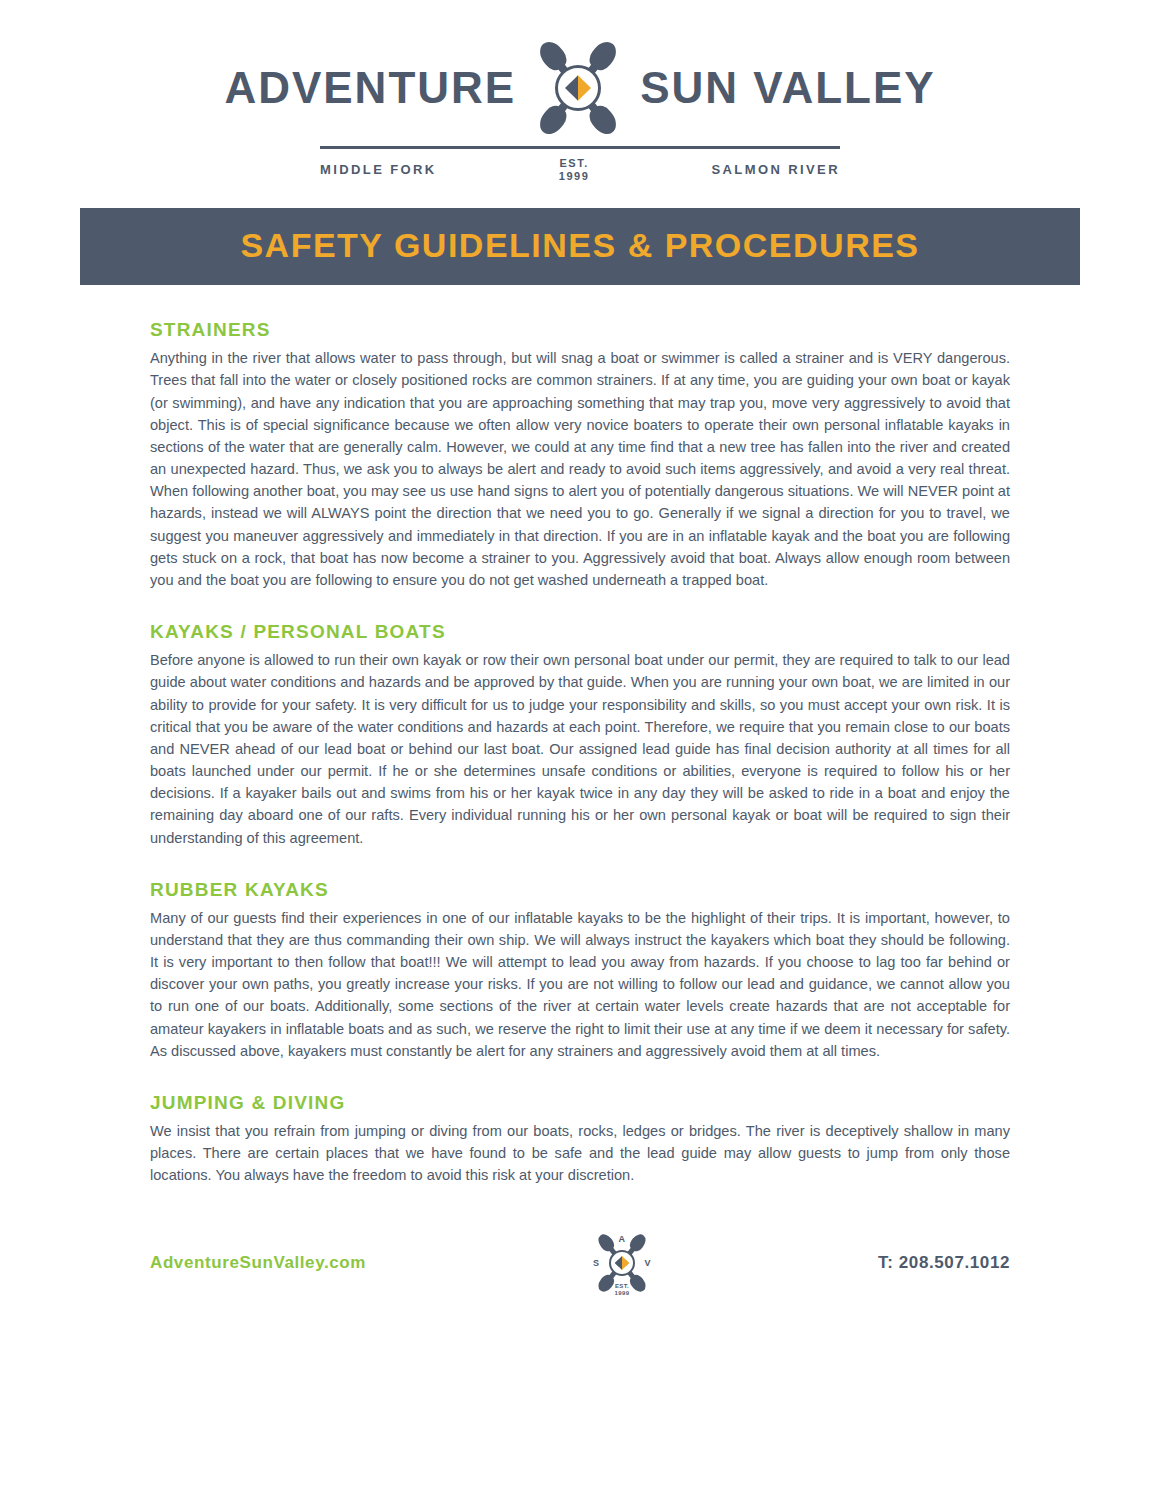Adventure Sun Valley
Middle Fork EST.
1999 Salmon River
Safety Guidelines & Procedures
Strainers
Anything in the river that allows water to pass through, but will snag a boat or swimmer is called a strainer and is VERY dangerous. Trees that fall into the water or closely positioned rocks are common strainers. If at any time, you are guiding your own boat or kayak (or swimming), and have any indication that you are approaching something that may trap you, move very aggressively to avoid that object. This is of special significance because we often allow very novice boaters to operate their own personal inflatable kayaks in sections of the water that are generally calm. However, we could at any time find that a new tree has fallen into the river and created an unexpected hazard. Thus, we ask you to always be alert and ready to avoid such items aggressively, and avoid a very real threat. When following another boat, you may see us use hand signs to alert you of potentially dangerous situations. We will NEVER point at hazards, instead we will ALWAYS point the direction that we need you to go. Generally if we signal a direction for you to travel, we suggest you maneuver aggressively and immediately in that direction. If you are in an inflatable kayak and the boat you are following gets stuck on a rock, that boat has now become a strainer to you. Aggressively avoid that boat. Always allow enough room between you and the boat you are following to ensure you do not get washed underneath a trapped boat.
Kayaks / Personal Boats
Before anyone is allowed to run their own kayak or row their own personal boat under our permit, they are required to talk to our lead guide about water conditions and hazards and be approved by that guide. When you are running your own boat, we are limited in our ability to provide for your safety. It is very difficult for us to judge your responsibility and skills, so you must accept your own risk. It is critical that you be aware of the water conditions and hazards at each point. Therefore, we require that you remain close to our boats and NEVER ahead of our lead boat or behind our last boat. Our assigned lead guide has final decision authority at all times for all boats launched under our permit. If he or she determines unsafe conditions or abilities, everyone is required to follow his or her decisions. If a kayaker bails out and swims from his or her kayak twice in any day they will be asked to ride in a boat and enjoy the remaining day aboard one of our rafts. Every individual running his or her own personal kayak or boat will be required to sign their understanding of this agreement.
Rubber Kayaks
Many of our guests find their experiences in one of our inflatable kayaks to be the highlight of their trips. It is important, however, to understand that they are thus commanding their own ship. We will always instruct the kayakers which boat they should be following. It is very important to then follow that boat!!! We will attempt to lead you away from hazards. If you choose to lag too far behind or discover your own paths, you greatly increase your risks. If you are not willing to follow our lead and guidance, we cannot allow you to run one of our boats. Additionally, some sections of the river at certain water levels create hazards that are not acceptable for amateur kayakers in inflatable boats and as such, we reserve the right to limit their use at any time if we deem it necessary for safety. As discussed above, kayakers must constantly be alert for any strainers and aggressively avoid them at all times.
Jumping & Diving
We insist that you refrain from jumping or diving from our boats, rocks, ledges or bridges. The river is deceptively shallow in many places. There are certain places that we have found to be safe and the lead guide may allow guests to jump from only those locations. You always have the freedom to avoid this risk at your discretion.
AdventureSunValley.com A S V EST.
1999 T: 208.507.1012